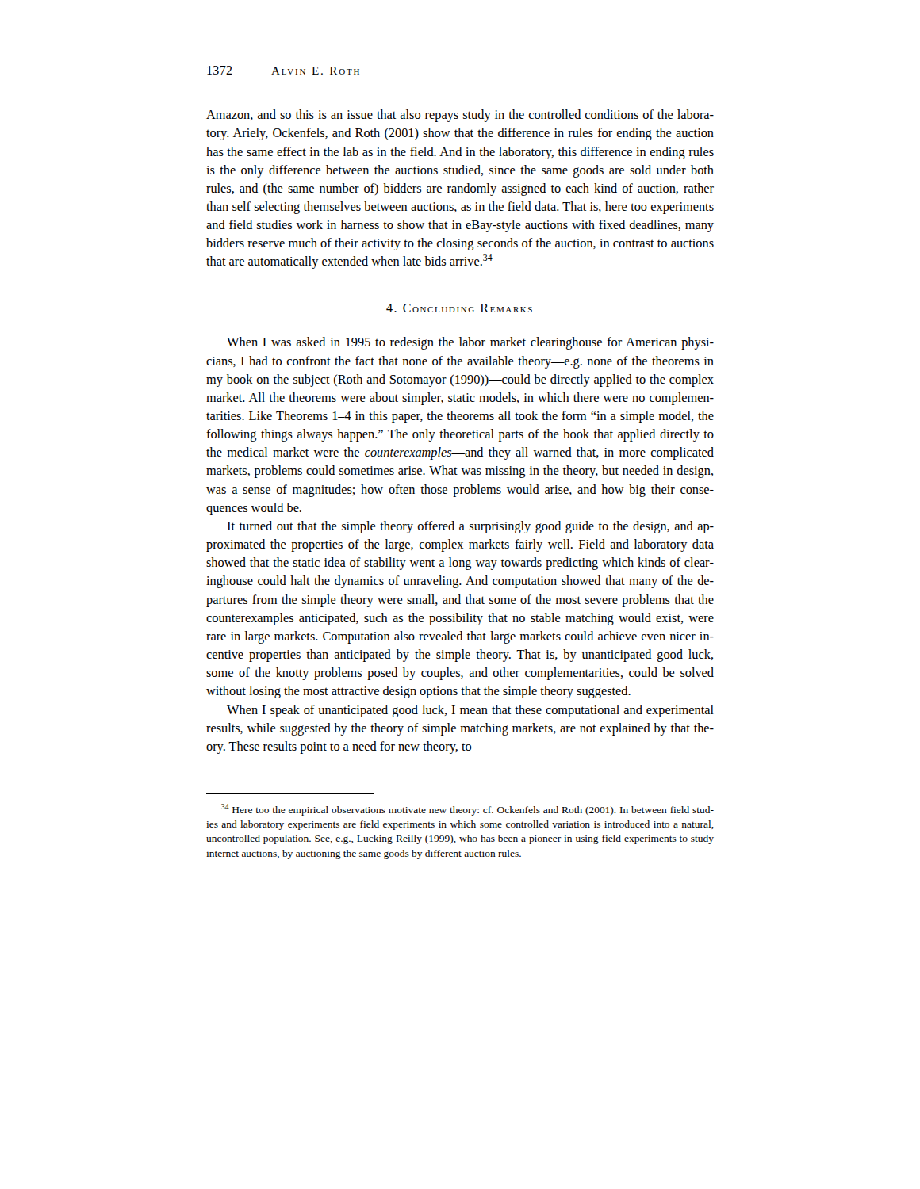1372 Alvin E. Roth
Amazon, and so this is an issue that also repays study in the controlled conditions of the laboratory. Ariely, Ockenfels, and Roth (2001) show that the difference in rules for ending the auction has the same effect in the lab as in the field. And in the laboratory, this difference in ending rules is the only difference between the auctions studied, since the same goods are sold under both rules, and (the same number of) bidders are randomly assigned to each kind of auction, rather than self selecting themselves between auctions, as in the field data. That is, here too experiments and field studies work in harness to show that in eBay-style auctions with fixed deadlines, many bidders reserve much of their activity to the closing seconds of the auction, in contrast to auctions that are automatically extended when late bids arrive.34
4. Concluding Remarks
When I was asked in 1995 to redesign the labor market clearinghouse for American physicians, I had to confront the fact that none of the available theory—e.g. none of the theorems in my book on the subject (Roth and Sotomayor (1990))—could be directly applied to the complex market. All the theorems were about simpler, static models, in which there were no complementarities. Like Theorems 1–4 in this paper, the theorems all took the form “in a simple model, the following things always happen.” The only theoretical parts of the book that applied directly to the medical market were the counterexamples—and they all warned that, in more complicated markets, problems could sometimes arise. What was missing in the theory, but needed in design, was a sense of magnitudes; how often those problems would arise, and how big their consequences would be.
It turned out that the simple theory offered a surprisingly good guide to the design, and approximated the properties of the large, complex markets fairly well. Field and laboratory data showed that the static idea of stability went a long way towards predicting which kinds of clearinghouse could halt the dynamics of unraveling. And computation showed that many of the departures from the simple theory were small, and that some of the most severe problems that the counterexamples anticipated, such as the possibility that no stable matching would exist, were rare in large markets. Computation also revealed that large markets could achieve even nicer incentive properties than anticipated by the simple theory. That is, by unanticipated good luck, some of the knotty problems posed by couples, and other complementarities, could be solved without losing the most attractive design options that the simple theory suggested.
When I speak of unanticipated good luck, I mean that these computational and experimental results, while suggested by the theory of simple matching markets, are not explained by that theory. These results point to a need for new theory, to
34 Here too the empirical observations motivate new theory: cf. Ockenfels and Roth (2001). In between field studies and laboratory experiments are field experiments in which some controlled variation is introduced into a natural, uncontrolled population. See, e.g., Lucking-Reilly (1999), who has been a pioneer in using field experiments to study internet auctions, by auctioning the same goods by different auction rules.